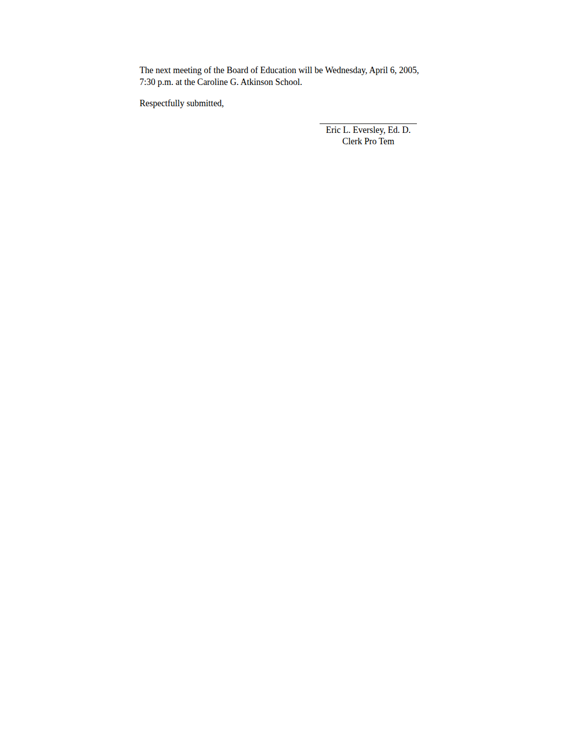The next meeting of the Board of Education will be Wednesday, April 6, 2005, 7:30 p.m. at the Caroline G. Atkinson School.
Respectfully submitted,
Eric L. Eversley, Ed. D.
Clerk Pro Tem